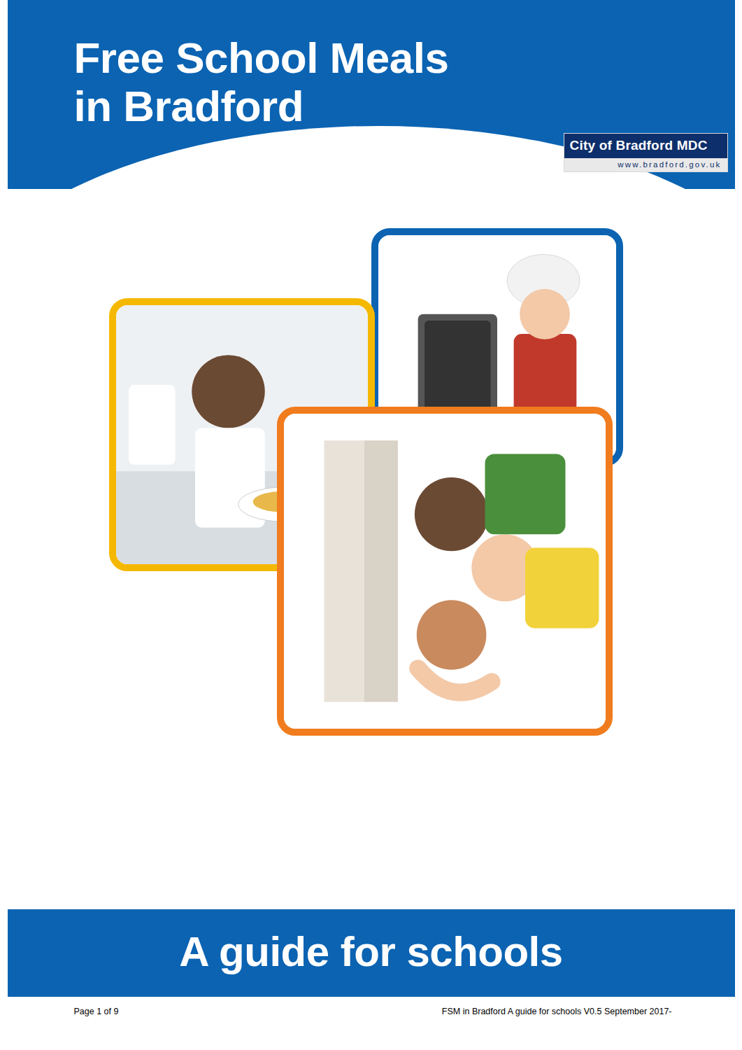Free School Meals
in Bradford
City of Bradford MDC
www.bradford.gov.uk
A guide for schools
Page 1 of 9
FSM in Bradford A guide for schools V0.5 September 2017-